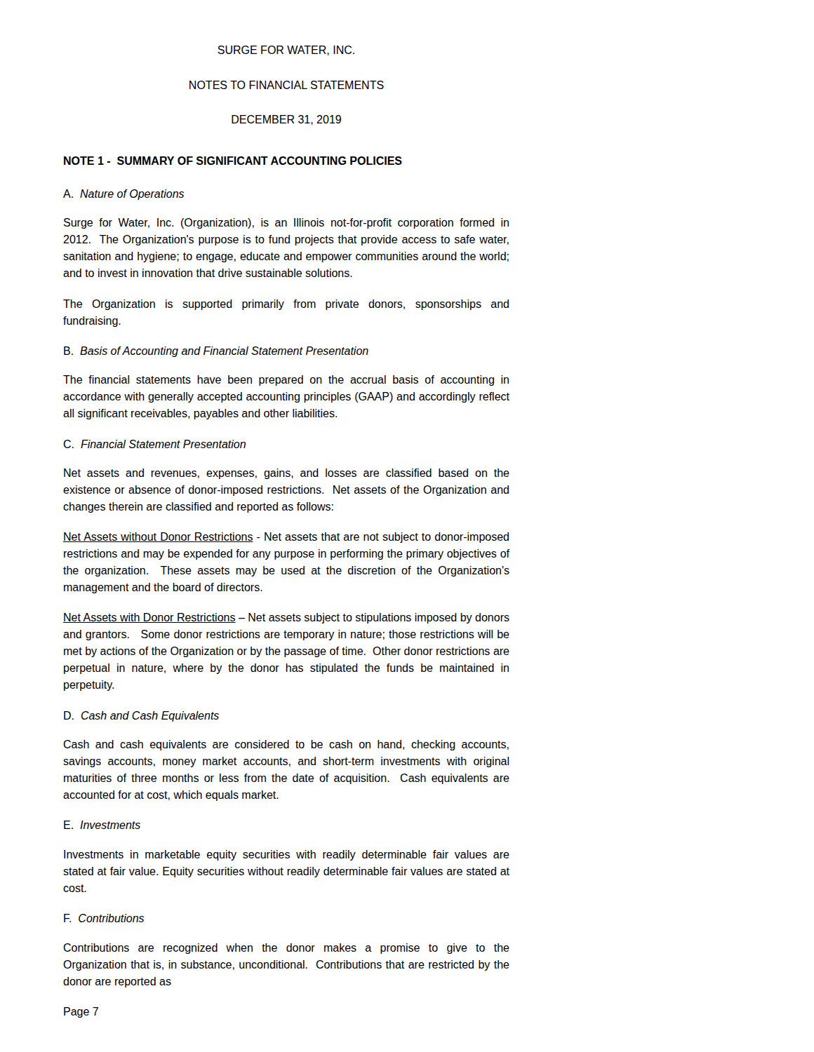SURGE FOR WATER, INC.
NOTES TO FINANCIAL STATEMENTS
DECEMBER 31, 2019
NOTE 1 - SUMMARY OF SIGNIFICANT ACCOUNTING POLICIES
A. Nature of Operations
Surge for Water, Inc. (Organization), is an Illinois not-for-profit corporation formed in 2012. The Organization's purpose is to fund projects that provide access to safe water, sanitation and hygiene; to engage, educate and empower communities around the world; and to invest in innovation that drive sustainable solutions.
The Organization is supported primarily from private donors, sponsorships and fundraising.
B. Basis of Accounting and Financial Statement Presentation
The financial statements have been prepared on the accrual basis of accounting in accordance with generally accepted accounting principles (GAAP) and accordingly reflect all significant receivables, payables and other liabilities.
C. Financial Statement Presentation
Net assets and revenues, expenses, gains, and losses are classified based on the existence or absence of donor-imposed restrictions. Net assets of the Organization and changes therein are classified and reported as follows:
Net Assets without Donor Restrictions - Net assets that are not subject to donor-imposed restrictions and may be expended for any purpose in performing the primary objectives of the organization. These assets may be used at the discretion of the Organization's management and the board of directors.
Net Assets with Donor Restrictions – Net assets subject to stipulations imposed by donors and grantors. Some donor restrictions are temporary in nature; those restrictions will be met by actions of the Organization or by the passage of time. Other donor restrictions are perpetual in nature, where by the donor has stipulated the funds be maintained in perpetuity.
D. Cash and Cash Equivalents
Cash and cash equivalents are considered to be cash on hand, checking accounts, savings accounts, money market accounts, and short-term investments with original maturities of three months or less from the date of acquisition. Cash equivalents are accounted for at cost, which equals market.
E. Investments
Investments in marketable equity securities with readily determinable fair values are stated at fair value. Equity securities without readily determinable fair values are stated at cost.
F. Contributions
Contributions are recognized when the donor makes a promise to give to the Organization that is, in substance, unconditional. Contributions that are restricted by the donor are reported as
Page 7